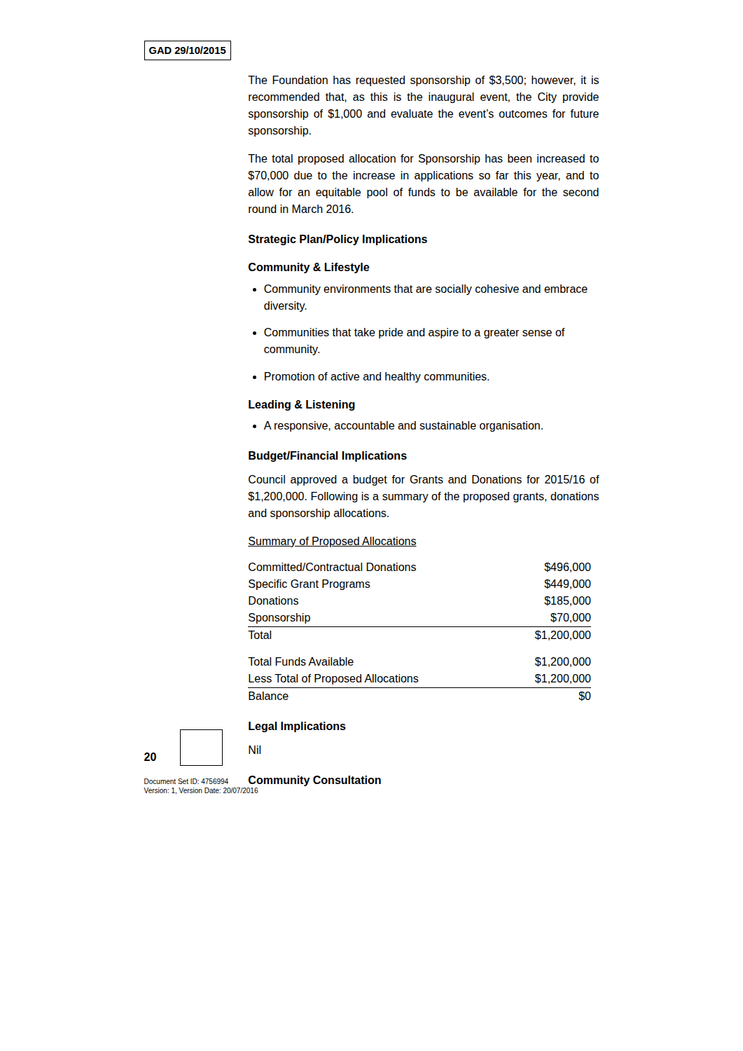GAD 29/10/2015
The Foundation has requested sponsorship of $3,500; however, it is recommended that, as this is the inaugural event, the City provide sponsorship of $1,000 and evaluate the event’s outcomes for future sponsorship.
The total proposed allocation for Sponsorship has been increased to $70,000 due to the increase in applications so far this year, and to allow for an equitable pool of funds to be available for the second round in March 2016.
Strategic Plan/Policy Implications
Community & Lifestyle
Community environments that are socially cohesive and embrace diversity.
Communities that take pride and aspire to a greater sense of community.
Promotion of active and healthy communities.
Leading & Listening
A responsive, accountable and sustainable organisation.
Budget/Financial Implications
Council approved a budget for Grants and Donations for 2015/16 of $1,200,000. Following is a summary of the proposed grants, donations and sponsorship allocations.
Summary of Proposed Allocations
| Committed/Contractual Donations | $496,000 |
| Specific Grant Programs | $449,000 |
| Donations | $185,000 |
| Sponsorship | $70,000 |
| Total | $1,200,000 |
| Total Funds Available | $1,200,000 |
| Less Total of Proposed Allocations | $1,200,000 |
| Balance | $0 |
Legal Implications
Nil
Community Consultation
20
Document Set ID: 4756994
Version: 1, Version Date: 20/07/2016